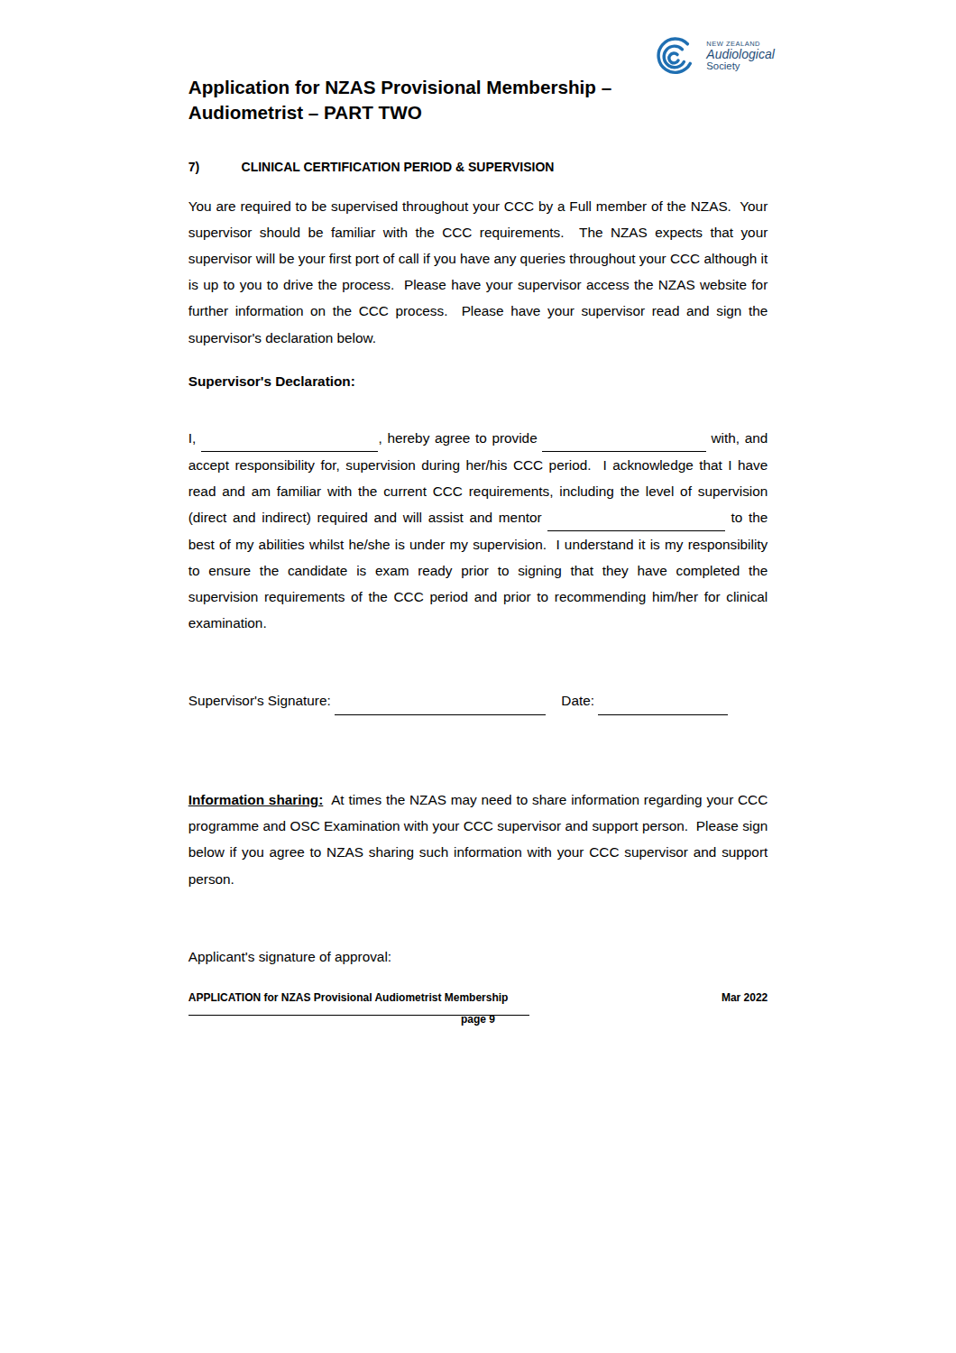NEW ZEALAND
Audiological
Society
Application for NZAS Provisional Membership – Audiometrist – PART TWO
7) CLINICAL CERTIFICATION PERIOD & SUPERVISION
You are required to be supervised throughout your CCC by a Full member of the NZAS. Your supervisor should be familiar with the CCC requirements. The NZAS expects that your supervisor will be your first port of call if you have any queries throughout your CCC although it is up to you to drive the process. Please have your supervisor access the NZAS website for further information on the CCC process. Please have your supervisor read and sign the supervisor's declaration below.
Supervisor's Declaration:
I, , hereby agree to provide with, and accept responsibility for, supervision during her/his CCC period. I acknowledge that I have read and am familiar with the current CCC requirements, including the level of supervision (direct and indirect) required and will assist and mentor to the best of my abilities whilst he/she is under my supervision. I understand it is my responsibility to ensure the candidate is exam ready prior to signing that they have completed the supervision requirements of the CCC period and prior to recommending him/her for clinical examination.
Supervisor's Signature: Date:
Information sharing: At times the NZAS may need to share information regarding your CCC programme and OSC Examination with your CCC supervisor and support person. Please sign below if you agree to NZAS sharing such information with your CCC supervisor and support person.
Applicant's signature of approval:
APPLICATION for NZAS Provisional Audiometrist Membership Mar 2022
page 9